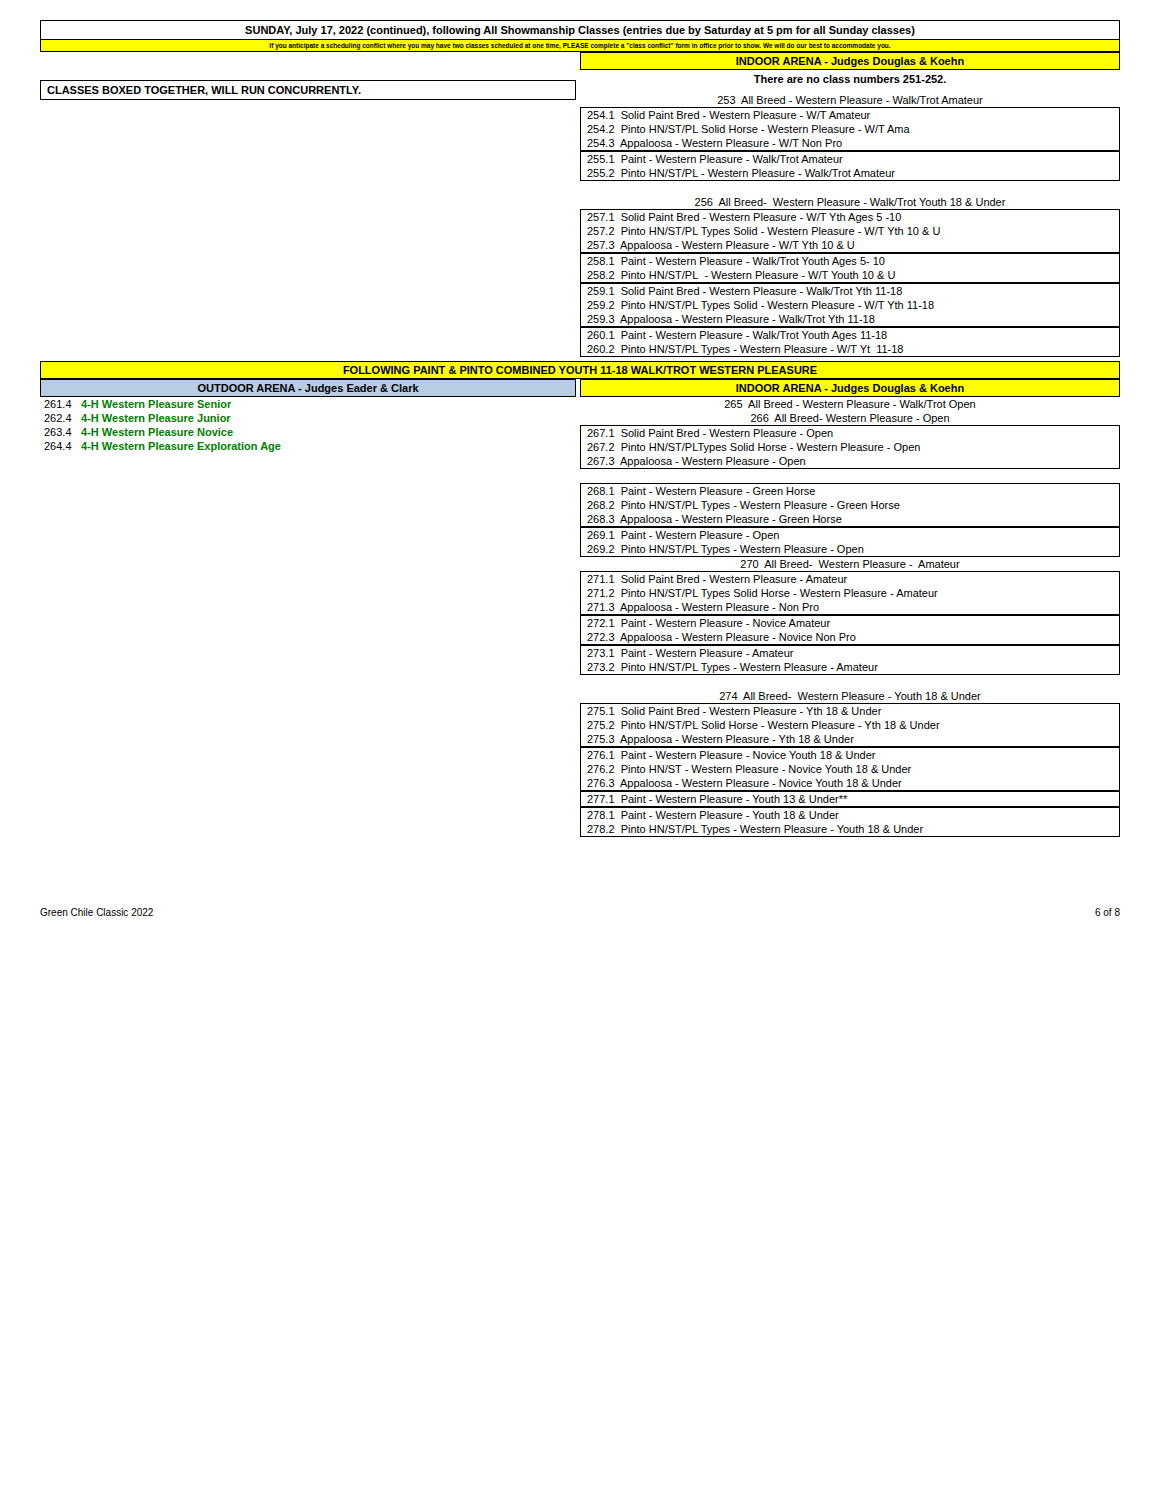SUNDAY, July 17, 2022 (continued), following All Showmanship Classes (entries due by Saturday at 5 pm for all Sunday classes)
If you anticipate a scheduling conflict where you may have two classes scheduled at one time, PLEASE complete a "class conflict" form in office prior to show. We will do our best to accommodate you.
CLASSES BOXED TOGETHER, WILL RUN CONCURRENTLY.
INDOOR ARENA - Judges Douglas & Koehn
There are no class numbers 251-252.
253 All Breed - Western Pleasure - Walk/Trot Amateur
254.1 Solid Paint Bred - Western Pleasure - W/T Amateur
254.2 Pinto HN/ST/PL Solid Horse - Western Pleasure - W/T Ama
254.3 Appaloosa - Western Pleasure - W/T Non Pro
255.1 Paint - Western Pleasure - Walk/Trot Amateur
255.2 Pinto HN/ST/PL - Western Pleasure - Walk/Trot Amateur
256 All Breed- Western Pleasure - Walk/Trot Youth 18 & Under
257.1 Solid Paint Bred - Western Pleasure - W/T Yth Ages 5 -10
257.2 Pinto HN/ST/PL Types Solid - Western Pleasure - W/T Yth 10 & U
257.3 Appaloosa - Western Pleasure - W/T Yth 10 & U
258.1 Paint - Western Pleasure - Walk/Trot Youth Ages 5- 10
258.2 Pinto HN/ST/PL - Western Pleasure - W/T Youth 10 & U
259.1 Solid Paint Bred - Western Pleasure - Walk/Trot Yth 11-18
259.2 Pinto HN/ST/PL Types Solid - Western Pleasure - W/T Yth 11-18
259.3 Appaloosa - Western Pleasure - Walk/Trot Yth 11-18
260.1 Paint - Western Pleasure - Walk/Trot Youth Ages 11-18
260.2 Pinto HN/ST/PL Types - Western Pleasure - W/T Yt 11-18
FOLLOWING PAINT & PINTO COMBINED YOUTH 11-18 WALK/TROT WESTERN PLEASURE
OUTDOOR ARENA - Judges Eader & Clark
261.4 4-H Western Pleasure Senior
262.4 4-H Western Pleasure Junior
263.4 4-H Western Pleasure Novice
264.4 4-H Western Pleasure Exploration Age
INDOOR ARENA - Judges Douglas & Koehn
265 All Breed - Western Pleasure - Walk/Trot Open
266 All Breed- Western Pleasure - Open
267.1 Solid Paint Bred - Western Pleasure - Open
267.2 Pinto HN/ST/PLTypes Solid Horse - Western Pleasure - Open
267.3 Appaloosa - Western Pleasure - Open
268.1 Paint - Western Pleasure - Green Horse
268.2 Pinto HN/ST/PL Types - Western Pleasure - Green Horse
268.3 Appaloosa - Western Pleasure - Green Horse
269.1 Paint - Western Pleasure - Open
269.2 Pinto HN/ST/PL Types - Western Pleasure - Open
270 All Breed- Western Pleasure - Amateur
271.1 Solid Paint Bred - Western Pleasure - Amateur
271.2 Pinto HN/ST/PL Types Solid Horse - Western Pleasure - Amateur
271.3 Appaloosa - Western Pleasure - Non Pro
272.1 Paint - Western Pleasure - Novice Amateur
272.3 Appaloosa - Western Pleasure - Novice Non Pro
273.1 Paint - Western Pleasure - Amateur
273.2 Pinto HN/ST/PL Types - Western Pleasure - Amateur
274 All Breed- Western Pleasure - Youth 18 & Under
275.1 Solid Paint Bred - Western Pleasure - Yth 18 & Under
275.2 Pinto HN/ST/PL Solid Horse - Western Pleasure - Yth 18 & Under
275.3 Appaloosa - Western Pleasure - Yth 18 & Under
276.1 Paint - Western Pleasure - Novice Youth 18 & Under
276.2 Pinto HN/ST - Western Pleasure - Novice Youth 18 & Under
276.3 Appaloosa - Western Pleasure - Novice Youth 18 & Under
277.1 Paint - Western Pleasure - Youth 13 & Under**
278.1 Paint - Western Pleasure - Youth 18 & Under
278.2 Pinto HN/ST/PL Types - Western Pleasure - Youth 18 & Under
Green Chile Classic 2022
6 of 8